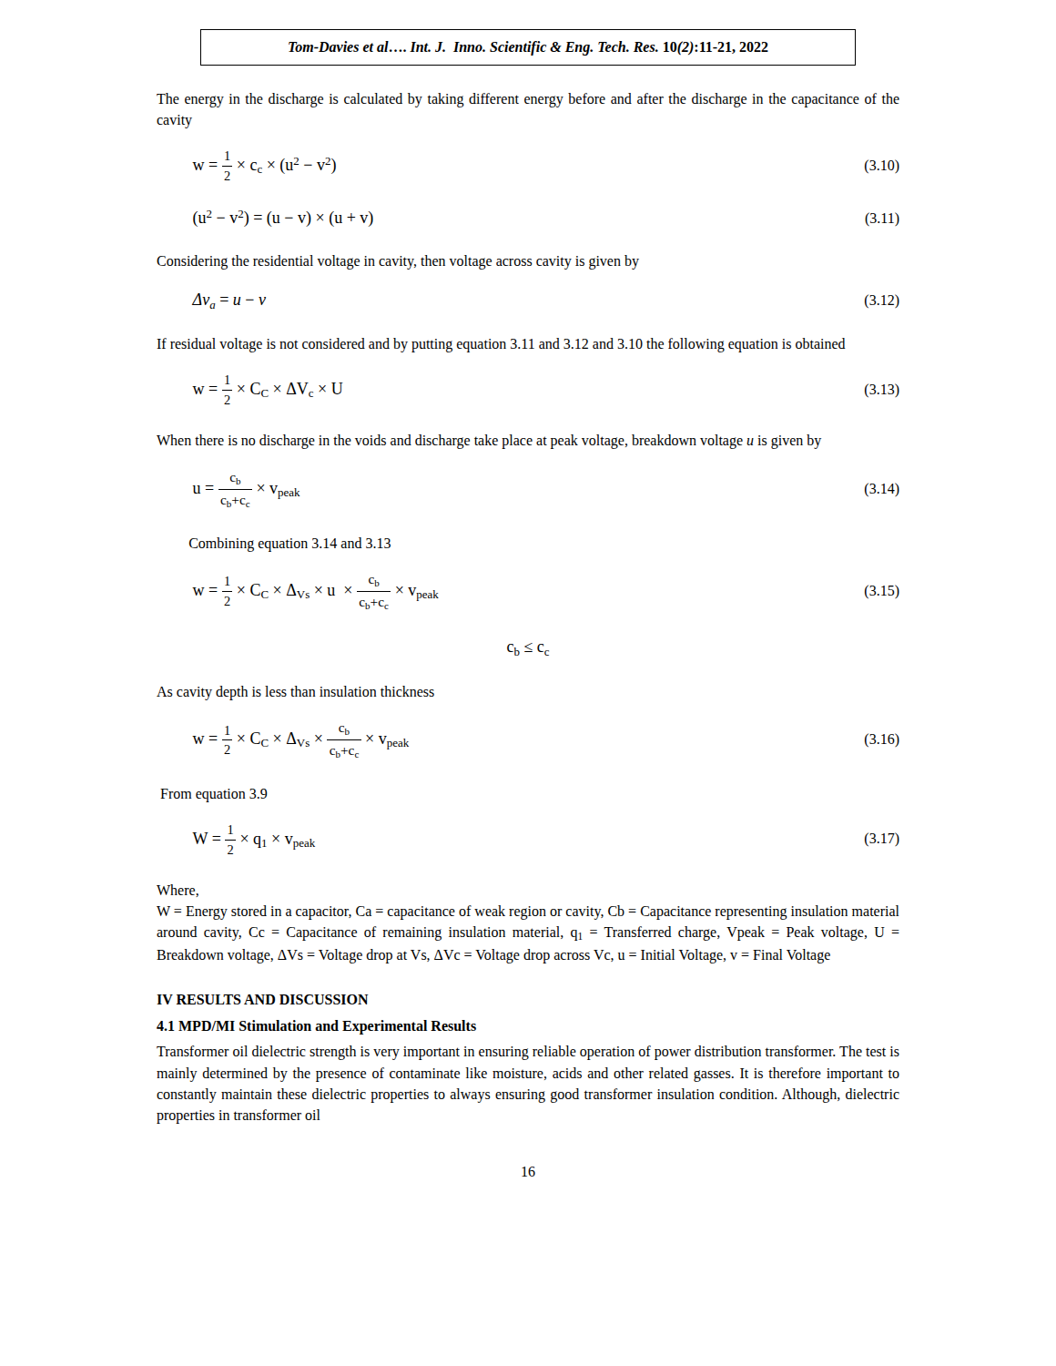Tom-Davies et al…. Int. J. Inno. Scientific & Eng. Tech. Res. 10(2):11-21, 2022
The energy in the discharge is calculated by taking different energy before and after the discharge in the capacitance of the cavity
w = 12 × cc × (u2 − v2) (3.10)
(u2 − v2) = (u − v) × (u + v) (3.11)
Considering the residential voltage in cavity, then voltage across cavity is given by
Δva = u − v (3.12)
If residual voltage is not considered and by putting equation 3.11 and 3.12 and 3.10 the following equation is obtained
w = 12 × CC × ΔVc × U (3.13)
When there is no discharge in the voids and discharge take place at peak voltage, breakdown voltage u is given by
u = cb cb+cc × vpeak (3.14)
Combining equation 3.14 and 3.13
w = 12 × CC × ΔVs × u × cb cb+cc × vpeak (3.15)
cb ≤ cc
As cavity depth is less than insulation thickness
w = 12 × CC × ΔVs × cb cb+cc × vpeak (3.16)
From equation 3.9
W = 12 × q1 × vpeak (3.17)
Where,
W = Energy stored in a capacitor, Ca = capacitance of weak region or cavity, Cb = Capacitance representing insulation material around cavity, Cc = Capacitance of remaining insulation material, q1 = Transferred charge, Vpeak = Peak voltage, U = Breakdown voltage, ΔVs = Voltage drop at Vs, ΔVc = Voltage drop across Vc, u = Initial Voltage, v = Final Voltage
IV RESULTS AND DISCUSSION
4.1 MPD/MI Stimulation and Experimental Results
Transformer oil dielectric strength is very important in ensuring reliable operation of power distribution transformer. The test is mainly determined by the presence of contaminate like moisture, acids and other related gasses. It is therefore important to constantly maintain these dielectric properties to always ensuring good transformer insulation condition. Although, dielectric properties in transformer oil
16